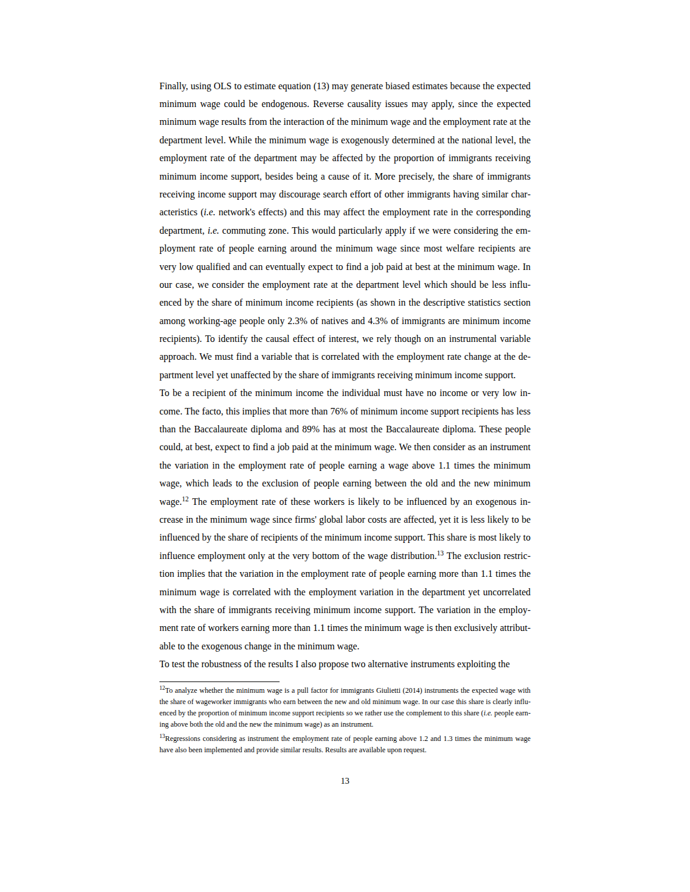Finally, using OLS to estimate equation (13) may generate biased estimates because the expected minimum wage could be endogenous. Reverse causality issues may apply, since the expected minimum wage results from the interaction of the minimum wage and the employment rate at the department level. While the minimum wage is exogenously determined at the national level, the employment rate of the department may be affected by the proportion of immigrants receiving minimum income support, besides being a cause of it. More precisely, the share of immigrants receiving income support may discourage search effort of other immigrants having similar characteristics (i.e. network's effects) and this may affect the employment rate in the corresponding department, i.e. commuting zone. This would particularly apply if we were considering the employment rate of people earning around the minimum wage since most welfare recipients are very low qualified and can eventually expect to find a job paid at best at the minimum wage. In our case, we consider the employment rate at the department level which should be less influenced by the share of minimum income recipients (as shown in the descriptive statistics section among working-age people only 2.3% of natives and 4.3% of immigrants are minimum income recipients). To identify the causal effect of interest, we rely though on an instrumental variable approach. We must find a variable that is correlated with the employment rate change at the department level yet unaffected by the share of immigrants receiving minimum income support.
To be a recipient of the minimum income the individual must have no income or very low income. The facto, this implies that more than 76% of minimum income support recipients has less than the Baccalaureate diploma and 89% has at most the Baccalaureate diploma. These people could, at best, expect to find a job paid at the minimum wage. We then consider as an instrument the variation in the employment rate of people earning a wage above 1.1 times the minimum wage, which leads to the exclusion of people earning between the old and the new minimum wage.12 The employment rate of these workers is likely to be influenced by an exogenous increase in the minimum wage since firms' global labor costs are affected, yet it is less likely to be influenced by the share of recipients of the minimum income support. This share is most likely to influence employment only at the very bottom of the wage distribution.13 The exclusion restriction implies that the variation in the employment rate of people earning more than 1.1 times the minimum wage is correlated with the employment variation in the department yet uncorrelated with the share of immigrants receiving minimum income support. The variation in the employment rate of workers earning more than 1.1 times the minimum wage is then exclusively attributable to the exogenous change in the minimum wage.
To test the robustness of the results I also propose two alternative instruments exploiting the
12 To analyze whether the minimum wage is a pull factor for immigrants Giulietti (2014) instruments the expected wage with the share of wageworker immigrants who earn between the new and old minimum wage. In our case this share is clearly influenced by the proportion of minimum income support recipients so we rather use the complement to this share (i.e. people earning above both the old and the new the minimum wage) as an instrument.
13 Regressions considering as instrument the employment rate of people earning above 1.2 and 1.3 times the minimum wage have also been implemented and provide similar results. Results are available upon request.
13